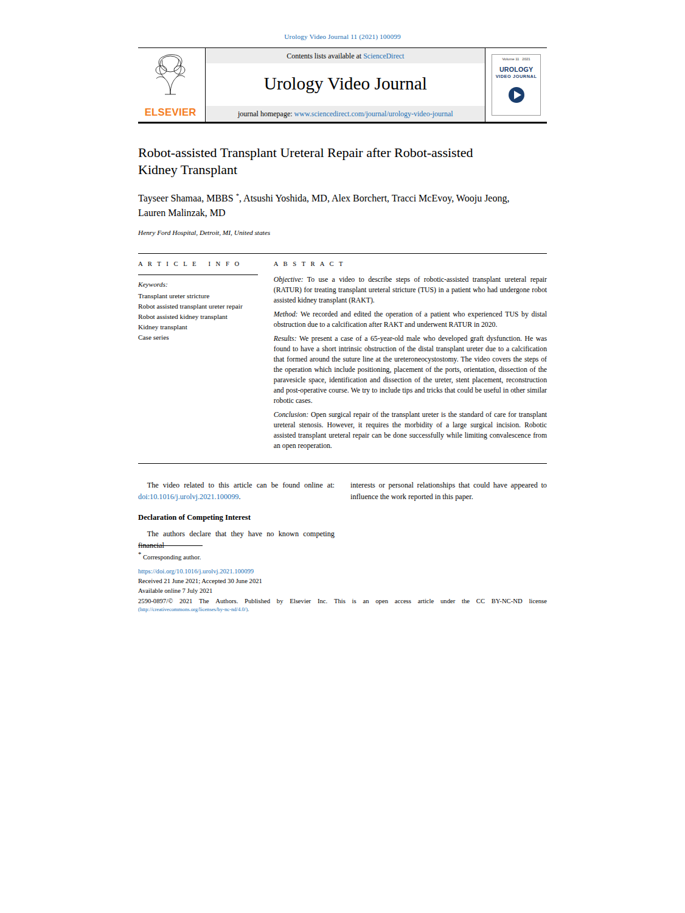Urology Video Journal 11 (2021) 100099
ELSEVIER
Contents lists available at ScienceDirect
Urology Video Journal
journal homepage: www.sciencedirect.com/journal/urology-video-journal
Volume 11 2021
UROLOGY
VIDEO JOURNAL
Robot-assisted Transplant Ureteral Repair after Robot-assisted
Kidney Transplant
Tayseer Shamaa, MBBS *, Atsushi Yoshida, MD, Alex Borchert, Tracci McEvoy, Wooju Jeong,
Lauren Malinzak, MD
Henry Ford Hospital, Detroit, MI, United states
A R T I C L E I N F O
Keywords:
Transplant ureter stricture
Robot assisted transplant ureter repair
Robot assisted kidney transplant
Kidney transplant
Case series
A B S T R A C T
Objective: To use a video to describe steps of robotic-assisted transplant ureteral repair (RATUR) for treating transplant ureteral stricture (TUS) in a patient who had undergone robot assisted kidney transplant (RAKT).
Method: We recorded and edited the operation of a patient who experienced TUS by distal obstruction due to a calcification after RAKT and underwent RATUR in 2020.
Results: We present a case of a 65-year-old male who developed graft dysfunction. He was found to have a short intrinsic obstruction of the distal transplant ureter due to a calcification that formed around the suture line at the ureteroneocystostomy. The video covers the steps of the operation which include positioning, placement of the ports, orientation, dissection of the paravesicle space, identification and dissection of the ureter, stent placement, reconstruction and post-operative course. We try to include tips and tricks that could be useful in other similar robotic cases.
Conclusion: Open surgical repair of the transplant ureter is the standard of care for transplant ureteral stenosis. However, it requires the morbidity of a large surgical incision. Robotic assisted transplant ureteral repair can be done successfully while limiting convalescence from an open reoperation.
The video related to this article can be found online at: doi:10.1016/j.urolvj.2021.100099.
Declaration of Competing Interest
The authors declare that they have no known competing financial
interests or personal relationships that could have appeared to influence the work reported in this paper.
* Corresponding author.
https://doi.org/10.1016/j.urolvj.2021.100099
Received 21 June 2021; Accepted 30 June 2021
Available online 7 July 2021
2590-0897/© 2021 The Authors. Published by Elsevier Inc. This is an open access article under the CC BY-NC-ND license
(http://creativecommons.org/licenses/by-nc-nd/4.0/).